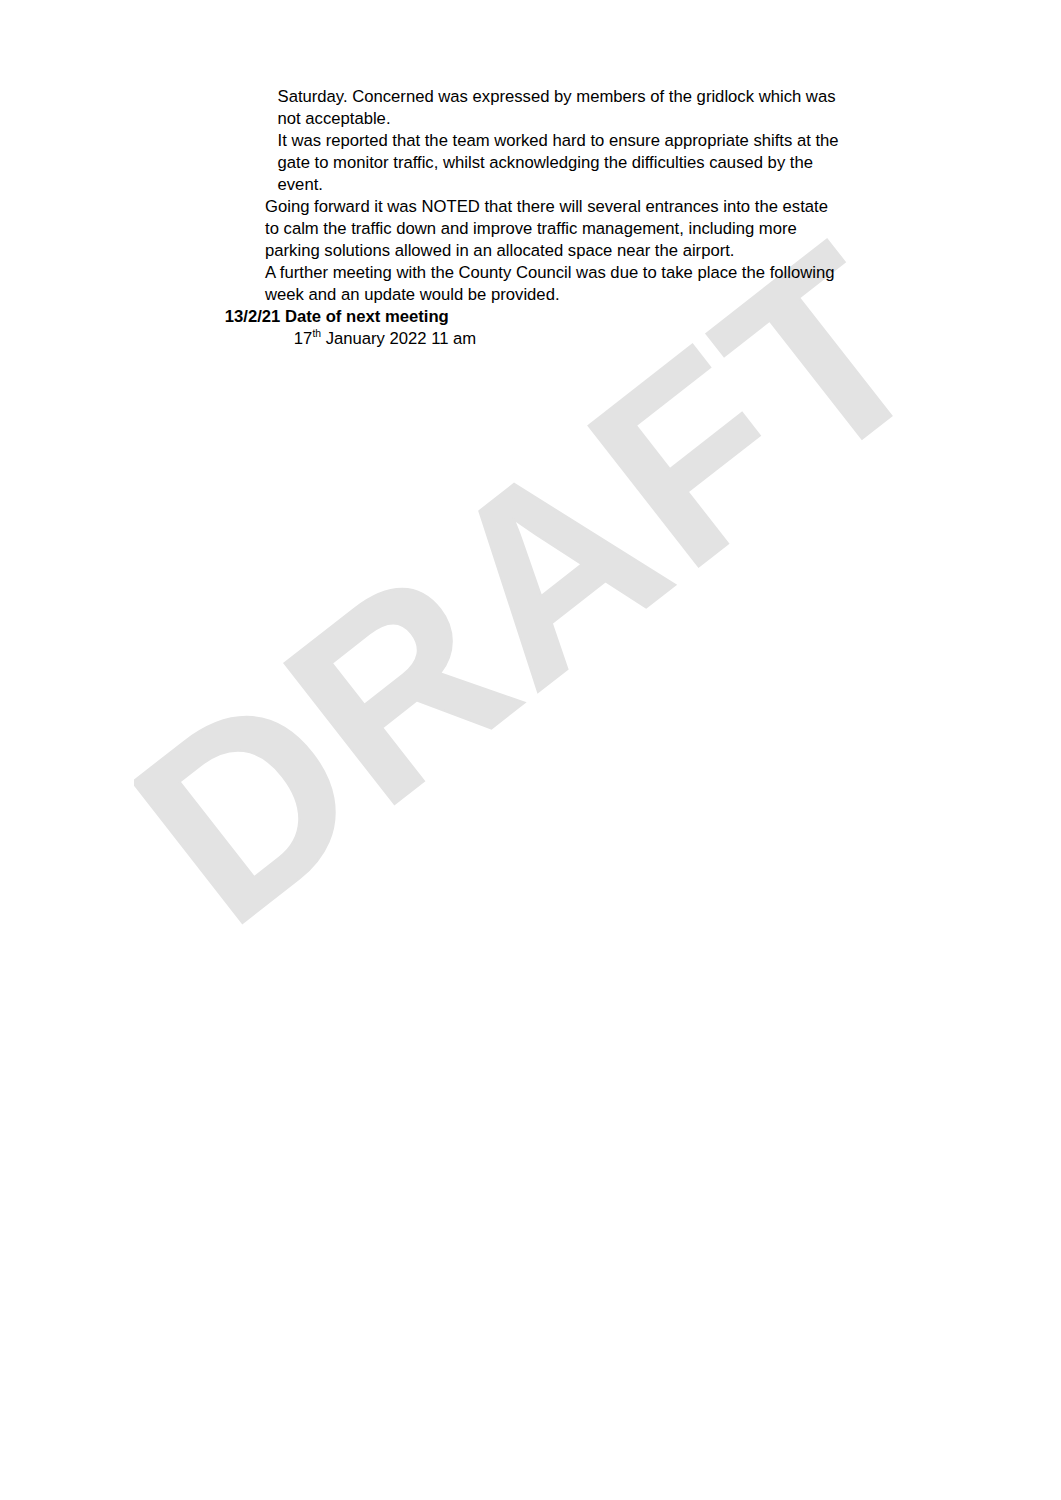DRAFT
Saturday. Concerned was expressed by members of the gridlock which was not acceptable.
It was reported that the team worked hard to ensure appropriate shifts at the gate to monitor traffic, whilst acknowledging the difficulties caused by the event.
Going forward it was NOTED that there will several entrances into the estate to calm the traffic down and improve traffic management, including more parking solutions allowed in an allocated space near the airport.
A further meeting with the County Council was due to take place the following week and an update would be provided.
13/2/21 Date of next meeting
17th January 2022 11 am